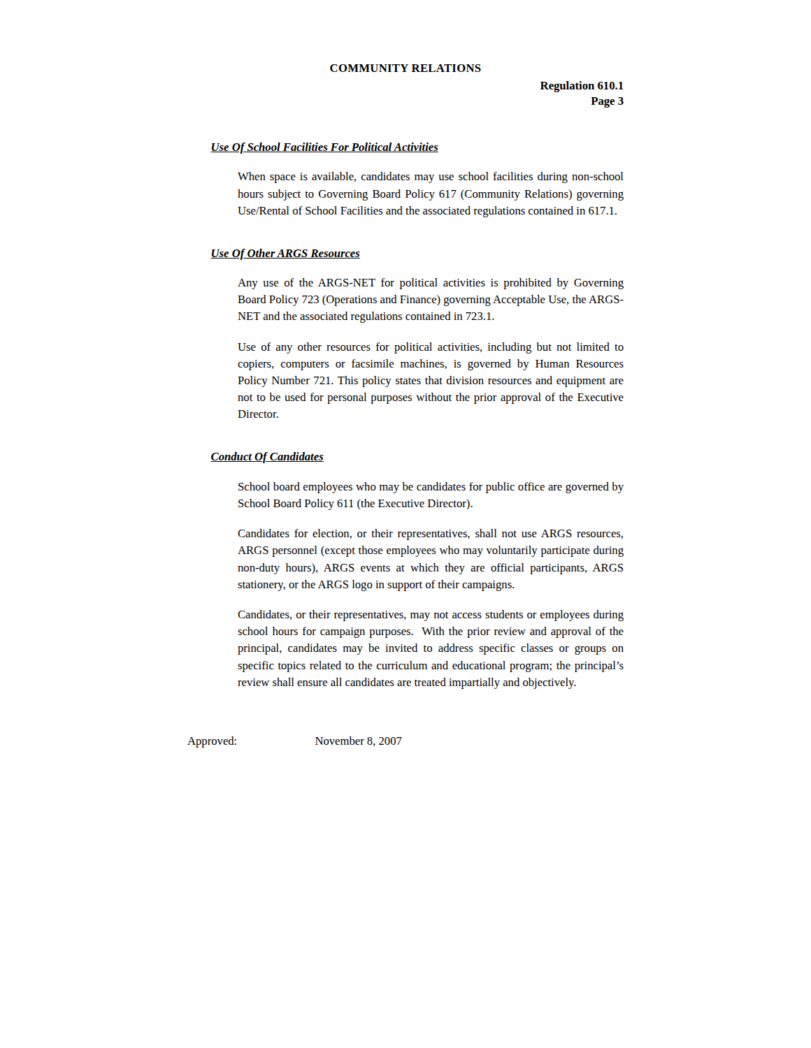COMMUNITY RELATIONS
Regulation 610.1
Page 3
Use Of School Facilities For Political Activities
When space is available, candidates may use school facilities during non-school hours subject to Governing Board Policy 617 (Community Relations) governing Use/Rental of School Facilities and the associated regulations contained in 617.1.
Use Of Other ARGS Resources
Any use of the ARGS-NET for political activities is prohibited by Governing Board Policy 723 (Operations and Finance) governing Acceptable Use, the ARGS-NET and the associated regulations contained in 723.1.
Use of any other resources for political activities, including but not limited to copiers, computers or facsimile machines, is governed by Human Resources Policy Number 721. This policy states that division resources and equipment are not to be used for personal purposes without the prior approval of the Executive Director.
Conduct Of Candidates
School board employees who may be candidates for public office are governed by School Board Policy 611 (the Executive Director).
Candidates for election, or their representatives, shall not use ARGS resources, ARGS personnel (except those employees who may voluntarily participate during non-duty hours), ARGS events at which they are official participants, ARGS stationery, or the ARGS logo in support of their campaigns.
Candidates, or their representatives, may not access students or employees during school hours for campaign purposes. With the prior review and approval of the principal, candidates may be invited to address specific classes or groups on specific topics related to the curriculum and educational program; the principal’s review shall ensure all candidates are treated impartially and objectively.
Approved: November 8, 2007